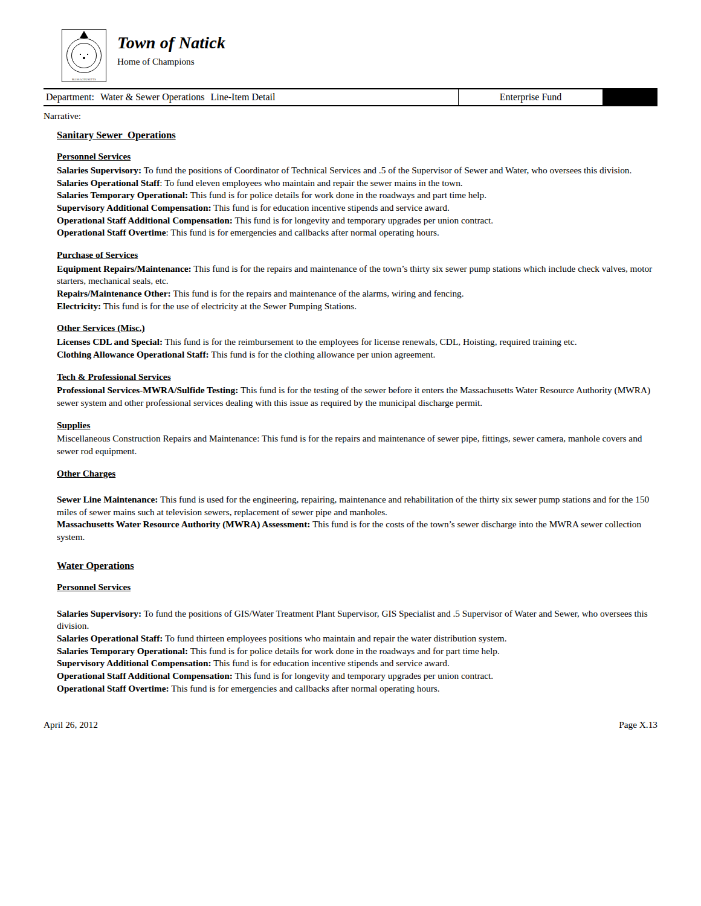MASSACHUSETTS
Town of Natick
Home of Champions
Department: Water & Sewer Operations Line-Item Detail
Enterprise Fund
Narrative:
Sanitary Sewer Operations
Personnel Services
Salaries Supervisory: To fund the positions of Coordinator of Technical Services and .5 of the Supervisor of Sewer and Water, who oversees this division.
Salaries Operational Staff: To fund eleven employees who maintain and repair the sewer mains in the town.
Salaries Temporary Operational: This fund is for police details for work done in the roadways and part time help.
Supervisory Additional Compensation: This fund is for education incentive stipends and service award.
Operational Staff Additional Compensation: This fund is for longevity and temporary upgrades per union contract.
Operational Staff Overtime: This fund is for emergencies and callbacks after normal operating hours.
Purchase of Services
Equipment Repairs/Maintenance: This fund is for the repairs and maintenance of the town’s thirty six sewer pump stations which include check valves, motor starters, mechanical seals, etc.
Repairs/Maintenance Other: This fund is for the repairs and maintenance of the alarms, wiring and fencing.
Electricity: This fund is for the use of electricity at the Sewer Pumping Stations.
Other Services (Misc.)
Licenses CDL and Special: This fund is for the reimbursement to the employees for license renewals, CDL, Hoisting, required training etc.
Clothing Allowance Operational Staff: This fund is for the clothing allowance per union agreement.
Tech & Professional Services
Professional Services-MWRA/Sulfide Testing: This fund is for the testing of the sewer before it enters the Massachusetts Water Resource Authority (MWRA) sewer system and other professional services dealing with this issue as required by the municipal discharge permit.
Supplies
Miscellaneous Construction Repairs and Maintenance: This fund is for the repairs and maintenance of sewer pipe, fittings, sewer camera, manhole covers and sewer rod equipment.
Other Charges
Sewer Line Maintenance: This fund is used for the engineering, repairing, maintenance and rehabilitation of the thirty six sewer pump stations and for the 150 miles of sewer mains such at television sewers, replacement of sewer pipe and manholes.
Massachusetts Water Resource Authority (MWRA) Assessment: This fund is for the costs of the town’s sewer discharge into the MWRA sewer collection system.
Water Operations
Personnel Services
Salaries Supervisory: To fund the positions of GIS/Water Treatment Plant Supervisor, GIS Specialist and .5 Supervisor of Water and Sewer, who oversees this division.
Salaries Operational Staff: To fund thirteen employees positions who maintain and repair the water distribution system.
Salaries Temporary Operational: This fund is for police details for work done in the roadways and for part time help.
Supervisory Additional Compensation: This fund is for education incentive stipends and service award.
Operational Staff Additional Compensation: This fund is for longevity and temporary upgrades per union contract.
Operational Staff Overtime: This fund is for emergencies and callbacks after normal operating hours.
April 26, 2012
Page X.13